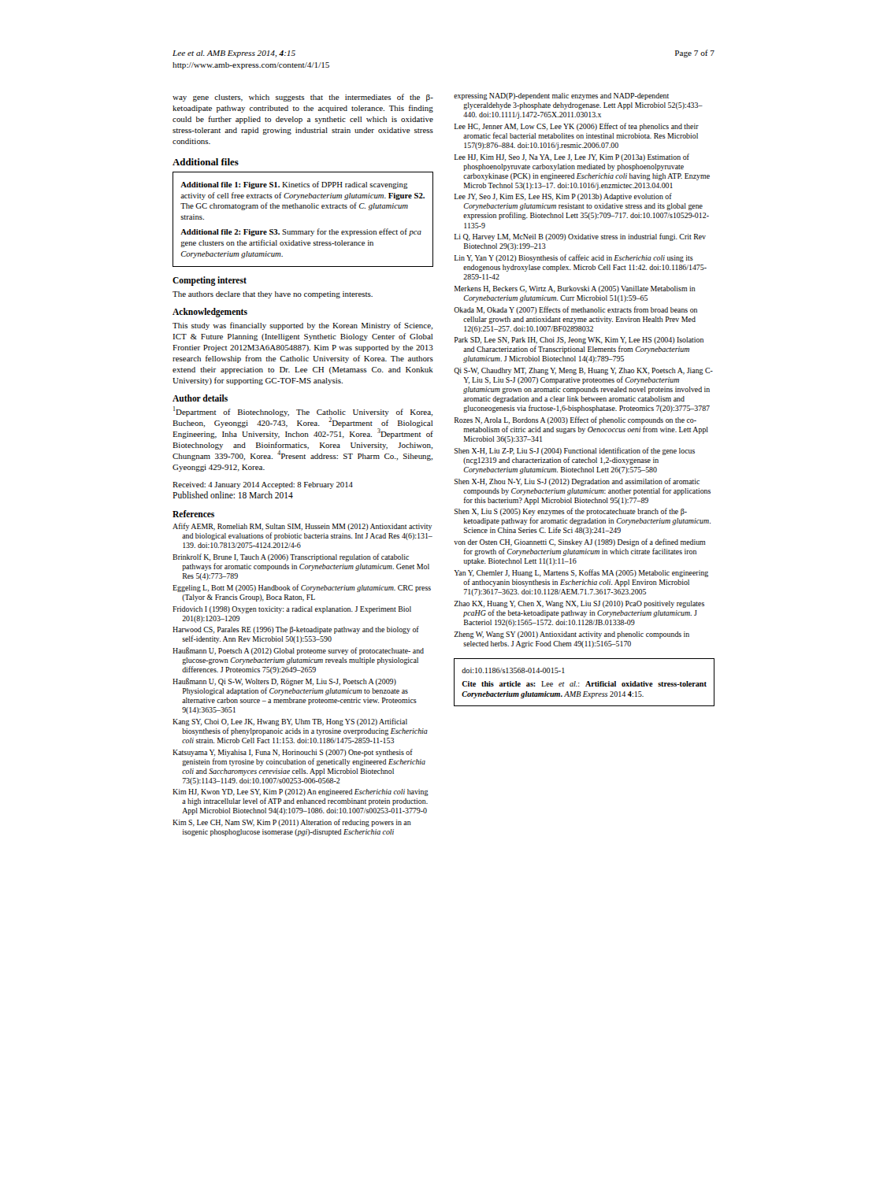Lee et al. AMB Express 2014, 4:15
http://www.amb-express.com/content/4/1/15
Page 7 of 7
way gene clusters, which suggests that the intermediates of the β-ketoadipate pathway contributed to the acquired tolerance. This finding could be further applied to develop a synthetic cell which is oxidative stress-tolerant and rapid growing industrial strain under oxidative stress conditions.
Additional files
Additional file 1: Figure S1. Kinetics of DPPH radical scavenging activity of cell free extracts of Corynebacterium glutamicum. Figure S2. The GC chromatogram of the methanolic extracts of C. glutamicum strains.
Additional file 2: Figure S3. Summary for the expression effect of pca gene clusters on the artificial oxidative stress-tolerance in Corynebacterium glutamicum.
Competing interest
The authors declare that they have no competing interests.
Acknowledgements
This study was financially supported by the Korean Ministry of Science, ICT & Future Planning (Intelligent Synthetic Biology Center of Global Frontier Project 2012M3A6A8054887). Kim P was supported by the 2013 research fellowship from the Catholic University of Korea. The authors extend their appreciation to Dr. Lee CH (Metamass Co. and Konkuk University) for supporting GC-TOF-MS analysis.
Author details
1Department of Biotechnology, The Catholic University of Korea, Bucheon, Gyeonggi 420-743, Korea. 2Department of Biological Engineering, Inha University, Inchon 402-751, Korea. 3Department of Biotechnology and Bioinformatics, Korea University, Jochiwon, Chungnam 339-700, Korea. 4Present address: ST Pharm Co., Siheung, Gyeonggi 429-912, Korea.
Received: 4 January 2014 Accepted: 8 February 2014
Published online: 18 March 2014
References
Afify AEMR, Romeliah RM, Sultan SIM, Hussein MM (2012) Antioxidant activity and biological evaluations of probiotic bacteria strains. Int J Acad Res 4(6):131–139. doi:10.7813/2075-4124.2012/4-6
Brinkrolf K, Brune I, Tauch A (2006) Transcriptional regulation of catabolic pathways for aromatic compounds in Corynebacterium glutamicum. Genet Mol Res 5(4):773–789
Eggeling L, Bott M (2005) Handbook of Corynebacterium glutamicum. CRC press (Talyor & Francis Group), Boca Raton, FL
Fridovich I (1998) Oxygen toxicity: a radical explanation. J Experiment Biol 201(8):1203–1209
Harwood CS, Parales RE (1996) The β-ketoadipate pathway and the biology of self-identity. Ann Rev Microbiol 50(1):553–590
Haußmann U, Poetsch A (2012) Global proteome survey of protocatechuate- and glucose-grown Corynebacterium glutamicum reveals multiple physiological differences. J Proteomics 75(9):2649–2659
Haußmann U, Qi S-W, Wolters D, Rögner M, Liu S-J, Poetsch A (2009) Physiological adaptation of Corynebacterium glutamicum to benzoate as alternative carbon source – a membrane proteome-centric view. Proteomics 9(14):3635–3651
Kang SY, Choi O, Lee JK, Hwang BY, Uhm TB, Hong YS (2012) Artificial biosynthesis of phenylpropanoic acids in a tyrosine overproducing Escherichia coli strain. Microb Cell Fact 11:153. doi:10.1186/1475-2859-11-153
Katsuyama Y, Miyahisa I, Funa N, Horinouchi S (2007) One-pot synthesis of genistein from tyrosine by coincubation of genetically engineered Escherichia coli and Saccharomyces cerevisiae cells. Appl Microbiol Biotechnol 73(5):1143–1149. doi:10.1007/s00253-006-0568-2
Kim HJ, Kwon YD, Lee SY, Kim P (2012) An engineered Escherichia coli having a high intracellular level of ATP and enhanced recombinant protein production. Appl Microbiol Biotechnol 94(4):1079–1086. doi:10.1007/s00253-011-3779-0
Kim S, Lee CH, Nam SW, Kim P (2011) Alteration of reducing powers in an isogenic phosphoglucose isomerase (pgi)-disrupted Escherichia coli
expressing NAD(P)-dependent malic enzymes and NADP-dependent glyceraldehyde 3-phosphate dehydrogenase. Lett Appl Microbiol 52(5):433–440. doi:10.1111/j.1472-765X.2011.03013.x
Lee HC, Jenner AM, Low CS, Lee YK (2006) Effect of tea phenolics and their aromatic fecal bacterial metabolites on intestinal microbiota. Res Microbiol 157(9):876–884. doi:10.1016/j.resmic.2006.07.00
Lee HJ, Kim HJ, Seo J, Na YA, Lee J, Lee JY, Kim P (2013a) Estimation of phosphoenolpyruvate carboxylation mediated by phosphoenolpyruvate carboxykinase (PCK) in engineered Escherichia coli having high ATP. Enzyme Microb Technol 53(1):13–17. doi:10.1016/j.enzmictec.2013.04.001
Lee JY, Seo J, Kim ES, Lee HS, Kim P (2013b) Adaptive evolution of Corynebacterium glutamicum resistant to oxidative stress and its global gene expression profiling. Biotechnol Lett 35(5):709–717. doi:10.1007/s10529-012-1135-9
Li Q, Harvey LM, McNeil B (2009) Oxidative stress in industrial fungi. Crit Rev Biotechnol 29(3):199–213
Lin Y, Yan Y (2012) Biosynthesis of caffeic acid in Escherichia coli using its endogenous hydroxylase complex. Microb Cell Fact 11:42. doi:10.1186/1475-2859-11-42
Merkens H, Beckers G, Wirtz A, Burkovski A (2005) Vanillate Metabolism in Corynebacterium glutamicum. Curr Microbiol 51(1):59–65
Okada M, Okada Y (2007) Effects of methanolic extracts from broad beans on cellular growth and antioxidant enzyme activity. Environ Health Prev Med 12(6):251–257. doi:10.1007/BF02898032
Park SD, Lee SN, Park IH, Choi JS, Jeong WK, Kim Y, Lee HS (2004) Isolation and Characterization of Transcriptional Elements from Corynebacterium glutamicum. J Microbiol Biotechnol 14(4):789–795
Qi S-W, Chaudhry MT, Zhang Y, Meng B, Huang Y, Zhao KX, Poetsch A, Jiang C-Y, Liu S, Liu S-J (2007) Comparative proteomes of Corynebacterium glutamicum grown on aromatic compounds revealed novel proteins involved in aromatic degradation and a clear link between aromatic catabolism and gluconeogenesis via fructose-1,6-bisphosphatase. Proteomics 7(20):3775–3787
Rozes N, Arola L, Bordons A (2003) Effect of phenolic compounds on the co-metabolism of citric acid and sugars by Oenococcus oeni from wine. Lett Appl Microbiol 36(5):337–341
Shen X-H, Liu Z-P, Liu S-J (2004) Functional identification of the gene locus (ncg12319 and characterization of catechol 1,2-dioxygenase in Corynebacterium glutamicum. Biotechnol Lett 26(7):575–580
Shen X-H, Zhou N-Y, Liu S-J (2012) Degradation and assimilation of aromatic compounds by Corynebacterium glutamicum: another potential for applications for this bacterium? Appl Microbiol Biotechnol 95(1):77–89
Shen X, Liu S (2005) Key enzymes of the protocatechuate branch of the β-ketoadipate pathway for aromatic degradation in Corynebacterium glutamicum. Science in China Series C. Life Sci 48(3):241–249
von der Osten CH, Gioannetti C, Sinskey AJ (1989) Design of a defined medium for growth of Corynebacterium glutamicum in which citrate facilitates iron uptake. Biotechnol Lett 11(1):11–16
Yan Y, Chemler J, Huang L, Martens S, Koffas MA (2005) Metabolic engineering of anthocyanin biosynthesis in Escherichia coli. Appl Environ Microbiol 71(7):3617–3623. doi:10.1128/AEM.71.7.3617-3623.2005
Zhao KX, Huang Y, Chen X, Wang NX, Liu SJ (2010) PcaO positively regulates pcaHG of the beta-ketoadipate pathway in Corynebacterium glutamicum. J Bacteriol 192(6):1565–1572. doi:10.1128/JB.01338-09
Zheng W, Wang SY (2001) Antioxidant activity and phenolic compounds in selected herbs. J Agric Food Chem 49(11):5165–5170
doi:10.1186/s13568-014-0015-1
Cite this article as: Lee et al.: Artificial oxidative stress-tolerant Corynebacterium glutamicum. AMB Express 2014 4:15.